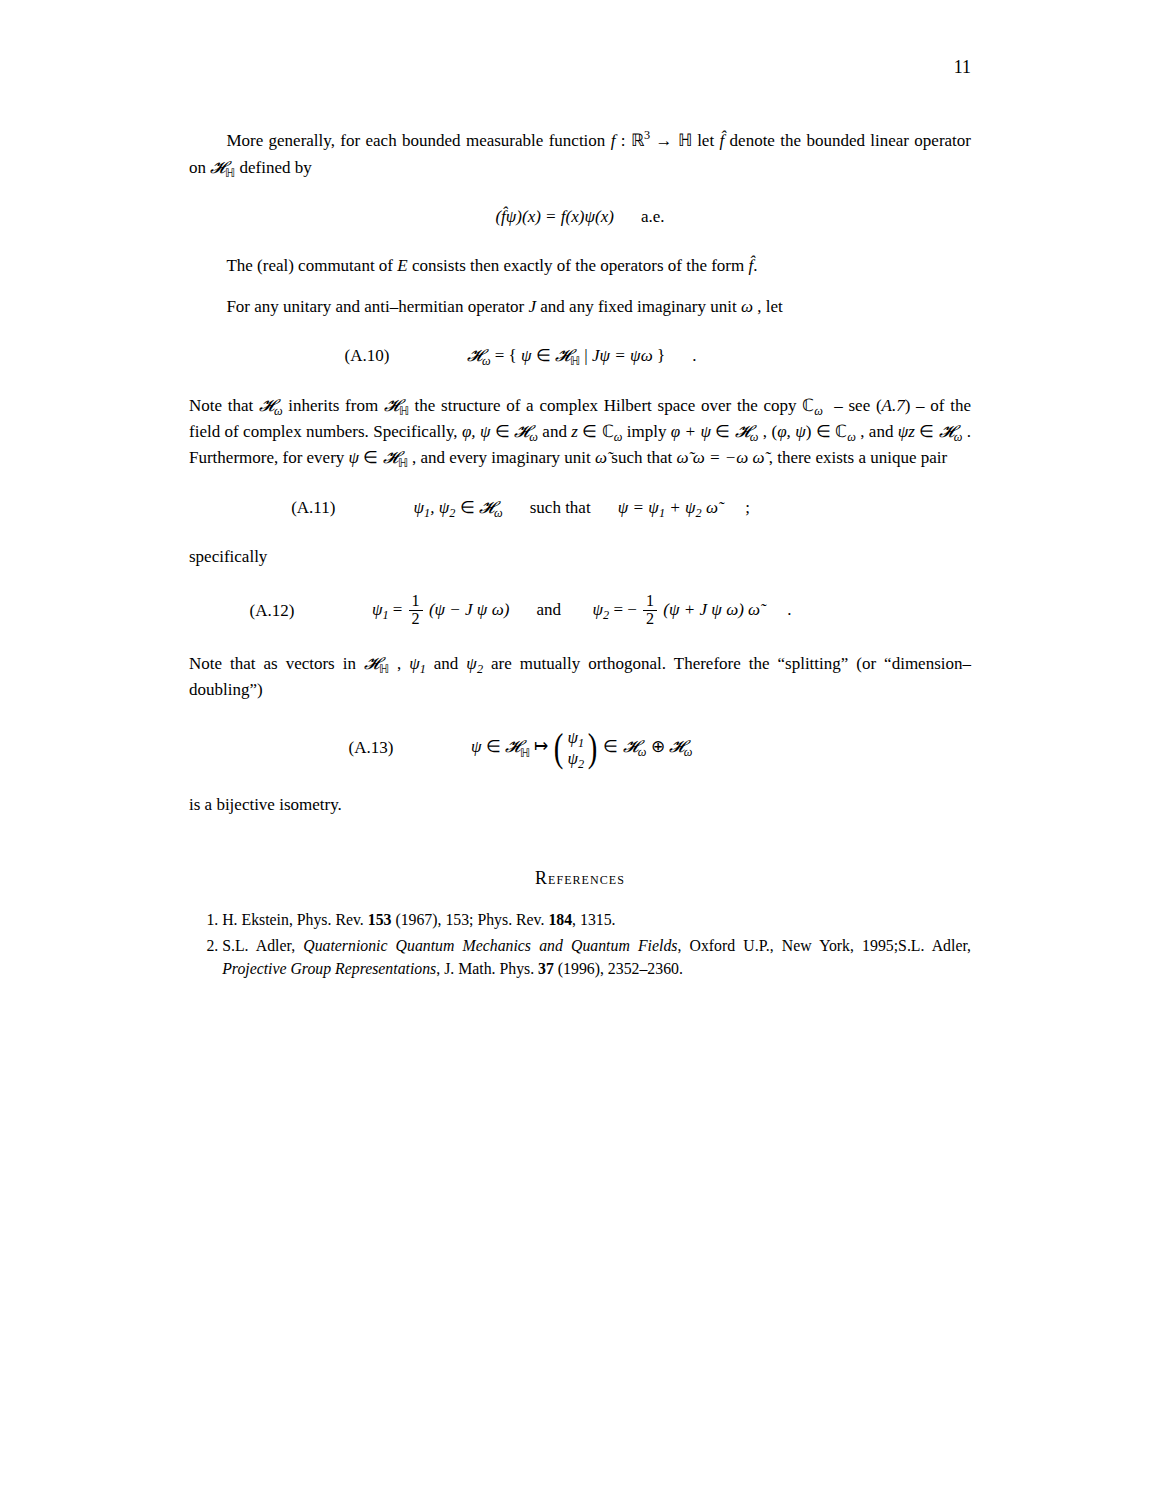11
More generally, for each bounded measurable function f : ℝ3 → ℍ let f̂ denote the bounded linear operator on 𝓗ℍ defined by
(f̂ψ)(x) = f(x)ψ(x) a.e.
The (real) commutant of E consists then exactly of the operators of the form f̂.
For any unitary and anti–hermitian operator J and any fixed imaginary unit ω , let
(A.10)
𝓗ω = { ψ ∈ 𝓗ℍ | Jψ = ψω } .
Note that 𝓗ω inherits from 𝓗ℍ the structure of a complex Hilbert space over the copy ℂω – see (A.7) – of the field of complex numbers. Specifically, φ, ψ ∈ 𝓗ω and z ∈ ℂω imply φ + ψ ∈ 𝓗ω , (φ, ψ) ∈ ℂω , and ψz ∈ 𝓗ω . Furthermore, for every ψ ∈ 𝓗ℍ , and every imaginary unit ω̃ such that ω̃ ω = −ω ω̃ , there exists a unique pair
(A.11)
ψ1, ψ2 ∈ 𝓗ω such that ψ = ψ1 + ψ2 ω̃ ;
specifically
(A.12)
ψ1 = 12 (ψ − J ψ ω) and ψ2 = − 12 (ψ + J ψ ω) ω̃ .
Note that as vectors in 𝓗ℍ , ψ1 and ψ2 are mutually orthogonal. Therefore the “splitting” (or “dimension–doubling”)
(A.13)
ψ ∈ 𝓗ℍ ↦ (ψ1 ψ2) ∈ 𝓗ω ⊕ 𝓗ω
is a bijective isometry.
References
H. Ekstein, Phys. Rev. 153 (1967), 153; Phys. Rev. 184, 1315.
S.L. Adler, Quaternionic Quantum Mechanics and Quantum Fields, Oxford U.P., New York, 1995;S.L. Adler, Projective Group Representations, J. Math. Phys. 37 (1996), 2352–2360.